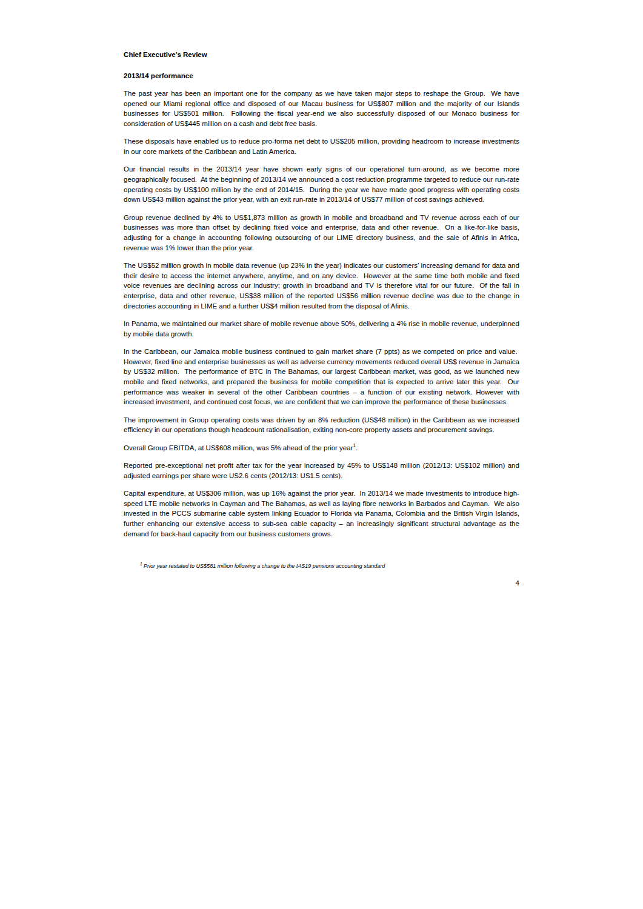Chief Executive's Review
2013/14 performance
The past year has been an important one for the company as we have taken major steps to reshape the Group. We have opened our Miami regional office and disposed of our Macau business for US$807 million and the majority of our Islands businesses for US$501 million. Following the fiscal year-end we also successfully disposed of our Monaco business for consideration of US$445 million on a cash and debt free basis.
These disposals have enabled us to reduce pro-forma net debt to US$205 million, providing headroom to increase investments in our core markets of the Caribbean and Latin America.
Our financial results in the 2013/14 year have shown early signs of our operational turn-around, as we become more geographically focused. At the beginning of 2013/14 we announced a cost reduction programme targeted to reduce our run-rate operating costs by US$100 million by the end of 2014/15. During the year we have made good progress with operating costs down US$43 million against the prior year, with an exit run-rate in 2013/14 of US$77 million of cost savings achieved.
Group revenue declined by 4% to US$1,873 million as growth in mobile and broadband and TV revenue across each of our businesses was more than offset by declining fixed voice and enterprise, data and other revenue. On a like-for-like basis, adjusting for a change in accounting following outsourcing of our LIME directory business, and the sale of Afinis in Africa, revenue was 1% lower than the prior year.
The US$52 million growth in mobile data revenue (up 23% in the year) indicates our customers’ increasing demand for data and their desire to access the internet anywhere, anytime, and on any device. However at the same time both mobile and fixed voice revenues are declining across our industry; growth in broadband and TV is therefore vital for our future. Of the fall in enterprise, data and other revenue, US$38 million of the reported US$56 million revenue decline was due to the change in directories accounting in LIME and a further US$4 million resulted from the disposal of Afinis.
In Panama, we maintained our market share of mobile revenue above 50%, delivering a 4% rise in mobile revenue, underpinned by mobile data growth.
In the Caribbean, our Jamaica mobile business continued to gain market share (7 ppts) as we competed on price and value. However, fixed line and enterprise businesses as well as adverse currency movements reduced overall US$ revenue in Jamaica by US$32 million. The performance of BTC in The Bahamas, our largest Caribbean market, was good, as we launched new mobile and fixed networks, and prepared the business for mobile competition that is expected to arrive later this year. Our performance was weaker in several of the other Caribbean countries – a function of our existing network. However with increased investment, and continued cost focus, we are confident that we can improve the performance of these businesses.
The improvement in Group operating costs was driven by an 8% reduction (US$48 million) in the Caribbean as we increased efficiency in our operations though headcount rationalisation, exiting non-core property assets and procurement savings.
Overall Group EBITDA, at US$608 million, was 5% ahead of the prior year1.
Reported pre-exceptional net profit after tax for the year increased by 45% to US$148 million (2012/13: US$102 million) and adjusted earnings per share were US2.6 cents (2012/13: US1.5 cents).
Capital expenditure, at US$306 million, was up 16% against the prior year. In 2013/14 we made investments to introduce high-speed LTE mobile networks in Cayman and The Bahamas, as well as laying fibre networks in Barbados and Cayman. We also invested in the PCCS submarine cable system linking Ecuador to Florida via Panama, Colombia and the British Virgin Islands, further enhancing our extensive access to sub-sea cable capacity – an increasingly significant structural advantage as the demand for back-haul capacity from our business customers grows.
1 Prior year restated to US$581 million following a change to the IAS19 pensions accounting standard
4